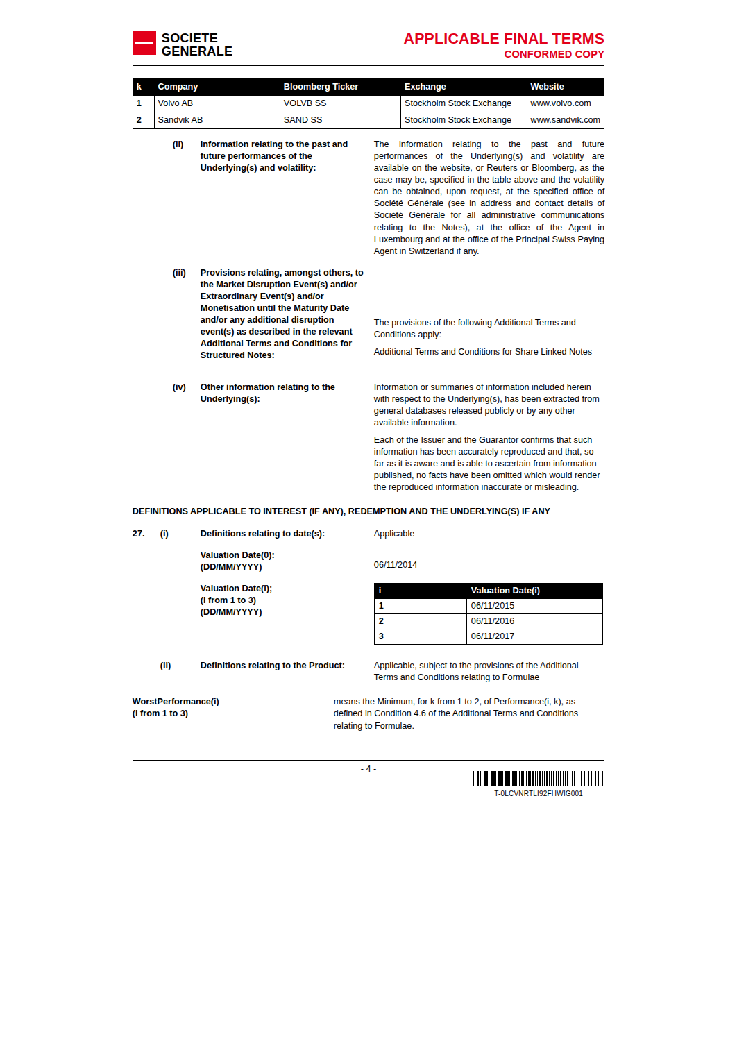SOCIETE
GENERALE
APPLICABLE FINAL TERMS
CONFORMED COPY
| k | Company | Bloomberg Ticker | Exchange | Website |
| --- | --- | --- | --- | --- |
| 1 | Volvo AB | VOLVB SS | Stockholm Stock Exchange | www.volvo.com |
| 2 | Sandvik AB | SAND SS | Stockholm Stock Exchange | www.sandvik.com |
(ii)
Information relating to the past and future performances of the Underlying(s) and volatility:
The information relating to the past and future performances of the Underlying(s) and volatility are available on the website, or Reuters or Bloomberg, as the case may be, specified in the table above and the volatility can be obtained, upon request, at the specified office of Société Générale (see in address and contact details of Société Générale for all administrative communications relating to the Notes), at the office of the Agent in Luxembourg and at the office of the Principal Swiss Paying Agent in Switzerland if any.
(iii)
Provisions relating, amongst others, to the Market Disruption Event(s) and/or Extraordinary Event(s) and/or Monetisation until the Maturity Date and/or any additional disruption event(s) as described in the relevant Additional Terms and Conditions for Structured Notes:
The provisions of the following Additional Terms and Conditions apply:
Additional Terms and Conditions for Share Linked Notes
(iv)
Other information relating to the Underlying(s):
Information or summaries of information included herein with respect to the Underlying(s), has been extracted from general databases released publicly or by any other available information.
Each of the Issuer and the Guarantor confirms that such information has been accurately reproduced and that, so far as it is aware and is able to ascertain from information published, no facts have been omitted which would render the reproduced information inaccurate or misleading.
DEFINITIONS APPLICABLE TO INTEREST (IF ANY), REDEMPTION AND THE UNDERLYING(S) IF ANY
27.
(i)
Definitions relating to date(s):
Applicable
Valuation Date(0):
(DD/MM/YYYY)
06/11/2014
Valuation Date(i);
(i from 1 to 3)
(DD/MM/YYYY)
| i | Valuation Date(i) |
| --- | --- |
| 1 | 06/11/2015 |
| 2 | 06/11/2016 |
| 3 | 06/11/2017 |
(ii)
Definitions relating to the Product:
Applicable, subject to the provisions of the Additional Terms and Conditions relating to Formulae
WorstPerformance(i)
(i from 1 to 3)
means the Minimum, for k from 1 to 2, of Performance(i, k), as defined in Condition 4.6 of the Additional Terms and Conditions relating to Formulae.
- 4 -
T-0LCVNRTLI92FHWIG001